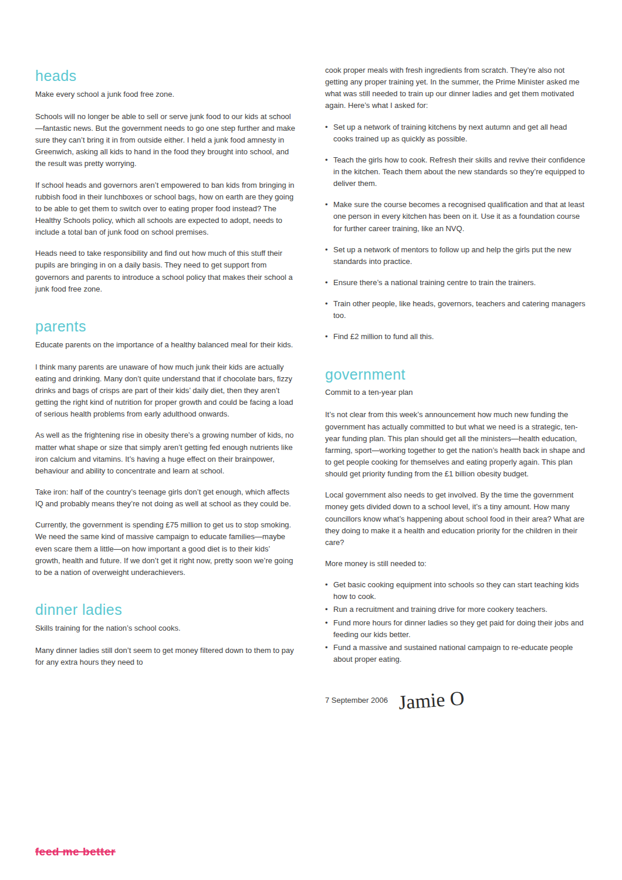heads
Make every school a junk food free zone.
Schools will no longer be able to sell or serve junk food to our kids at school—fantastic news. But the government needs to go one step further and make sure they can’t bring it in from outside either. I held a junk food amnesty in Greenwich, asking all kids to hand in the food they brought into school, and the result was pretty worrying.
If school heads and governors aren’t empowered to ban kids from bringing in rubbish food in their lunchboxes or school bags, how on earth are they going to be able to get them to switch over to eating proper food instead? The Healthy Schools policy, which all schools are expected to adopt, needs to include a total ban of junk food on school premises.
Heads need to take responsibility and find out how much of this stuff their pupils are bringing in on a daily basis. They need to get support from governors and parents to introduce a school policy that makes their school a junk food free zone.
parents
Educate parents on the importance of a healthy balanced meal for their kids.
I think many parents are unaware of how much junk their kids are actually eating and drinking. Many don’t quite understand that if chocolate bars, fizzy drinks and bags of crisps are part of their kids’ daily diet, then they aren’t getting the right kind of nutrition for proper growth and could be facing a load of serious health problems from early adulthood onwards.
As well as the frightening rise in obesity there’s a growing number of kids, no matter what shape or size that simply aren’t getting fed enough nutrients like iron calcium and vitamins. It’s having a huge effect on their brainpower, behaviour and ability to concentrate and learn at school.
Take iron: half of the country’s teenage girls don’t get enough, which affects IQ and probably means they’re not doing as well at school as they could be.
Currently, the government is spending £75 million to get us to stop smoking. We need the same kind of massive campaign to educate families—maybe even scare them a little—on how important a good diet is to their kids’ growth, health and future. If we don’t get it right now, pretty soon we’re going to be a nation of overweight underachievers.
dinner ladies
Skills training for the nation’s school cooks.
Many dinner ladies still don’t seem to get money filtered down to them to pay for any extra hours they need to
cook proper meals with fresh ingredients from scratch. They’re also not getting any proper training yet. In the summer, the Prime Minister asked me what was still needed to train up our dinner ladies and get them motivated again. Here’s what I asked for:
Set up a network of training kitchens by next autumn and get all head cooks trained up as quickly as possible.
Teach the girls how to cook. Refresh their skills and revive their confidence in the kitchen. Teach them about the new standards so they’re equipped to deliver them.
Make sure the course becomes a recognised qualification and that at least one person in every kitchen has been on it. Use it as a foundation course for further career training, like an NVQ.
Set up a network of mentors to follow up and help the girls put the new standards into practice.
Ensure there’s a national training centre to train the trainers.
Train other people, like heads, governors, teachers and catering managers too.
Find £2 million to fund all this.
government
Commit to a ten-year plan
It’s not clear from this week’s announcement how much new funding the government has actually committed to but what we need is a strategic, ten-year funding plan. This plan should get all the ministers—health education, farming, sport—working together to get the nation’s health back in shape and to get people cooking for themselves and eating properly again. This plan should get priority funding from the £1 billion obesity budget.
Local government also needs to get involved. By the time the government money gets divided down to a school level, it’s a tiny amount. How many councillors know what’s happening about school food in their area? What are they doing to make it a health and education priority for the children in their care?
More money is still needed to:
Get basic cooking equipment into schools so they can start teaching kids how to cook.
Run a recruitment and training drive for more cookery teachers.
Fund more hours for dinner ladies so they get paid for doing their jobs and feeding our kids better.
Fund a massive and sustained national campaign to re-educate people about proper eating.
7 September 2006
Jamie O
feed me better